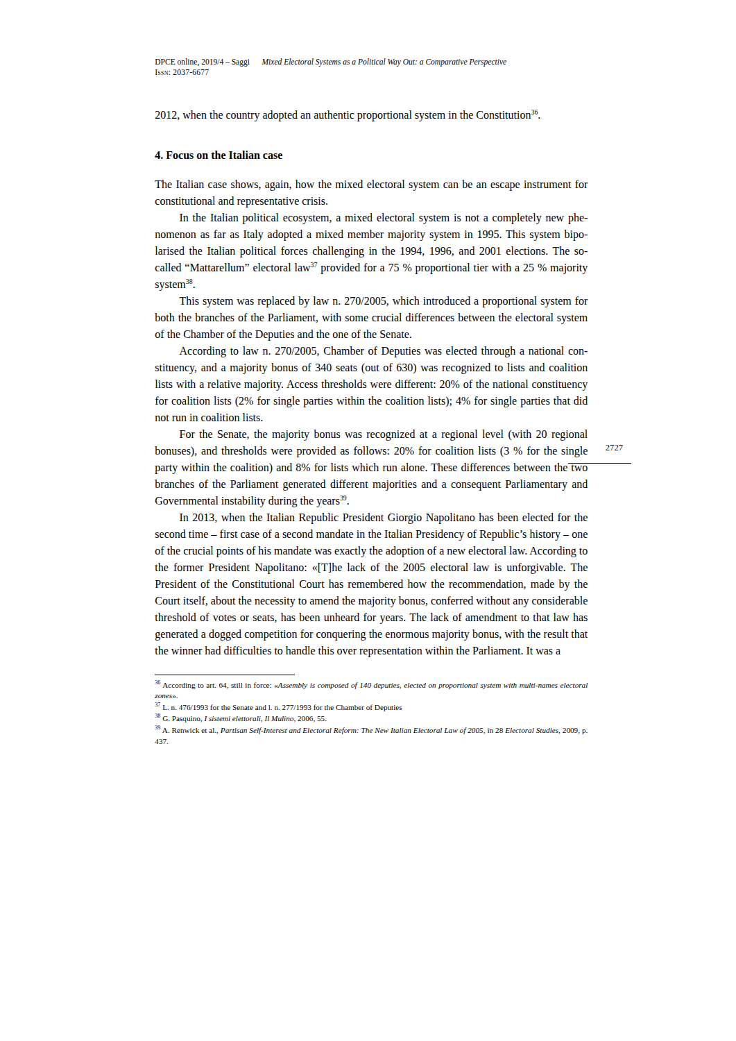DPCE online, 2019/4 – Saggi Mixed Electoral Systems as a Political Way Out: a Comparative Perspective
Issn: 2037-6677
2012, when the country adopted an authentic proportional system in the Constitution36.
4. Focus on the Italian case
The Italian case shows, again, how the mixed electoral system can be an escape instrument for constitutional and representative crisis.
In the Italian political ecosystem, a mixed electoral system is not a completely new phenomenon as far as Italy adopted a mixed member majority system in 1995. This system bipolarised the Italian political forces challenging in the 1994, 1996, and 2001 elections. The so-called “Mattarellum” electoral law37 provided for a 75 % proportional tier with a 25 % majority system38.
This system was replaced by law n. 270/2005, which introduced a proportional system for both the branches of the Parliament, with some crucial differences between the electoral system of the Chamber of the Deputies and the one of the Senate.
According to law n. 270/2005, Chamber of Deputies was elected through a national constituency, and a majority bonus of 340 seats (out of 630) was recognized to lists and coalition lists with a relative majority. Access thresholds were different: 20% of the national constituency for coalition lists (2% for single parties within the coalition lists); 4% for single parties that did not run in coalition lists.
For the Senate, the majority bonus was recognized at a regional level (with 20 regional bonuses), and thresholds were provided as follows: 20% for coalition lists (3 % for the single party within the coalition) and 8% for lists which run alone. These differences between the two branches of the Parliament generated different majorities and a consequent Parliamentary and Governmental instability during the years39.
In 2013, when the Italian Republic President Giorgio Napolitano has been elected for the second time – first case of a second mandate in the Italian Presidency of Republic’s history – one of the crucial points of his mandate was exactly the adoption of a new electoral law. According to the former President Napolitano: «[T]he lack of the 2005 electoral law is unforgivable. The President of the Constitutional Court has remembered how the recommendation, made by the Court itself, about the necessity to amend the majority bonus, conferred without any considerable threshold of votes or seats, has been unheard for years. The lack of amendment to that law has generated a dogged competition for conquering the enormous majority bonus, with the result that the winner had difficulties to handle this over representation within the Parliament. It was a
2727
36 According to art. 64, still in force: «Assembly is composed of 140 deputies, elected on proportional system with multi-names electoral zones».
37 L. n. 476/1993 for the Senate and l. n. 277/1993 for the Chamber of Deputies
38 G. Pasquino, I sistemi elettorali, Il Mulino, 2006, 55.
39 A. Renwick et al., Partisan Self-Interest and Electoral Reform: The New Italian Electoral Law of 2005, in 28 Electoral Studies, 2009, p. 437.